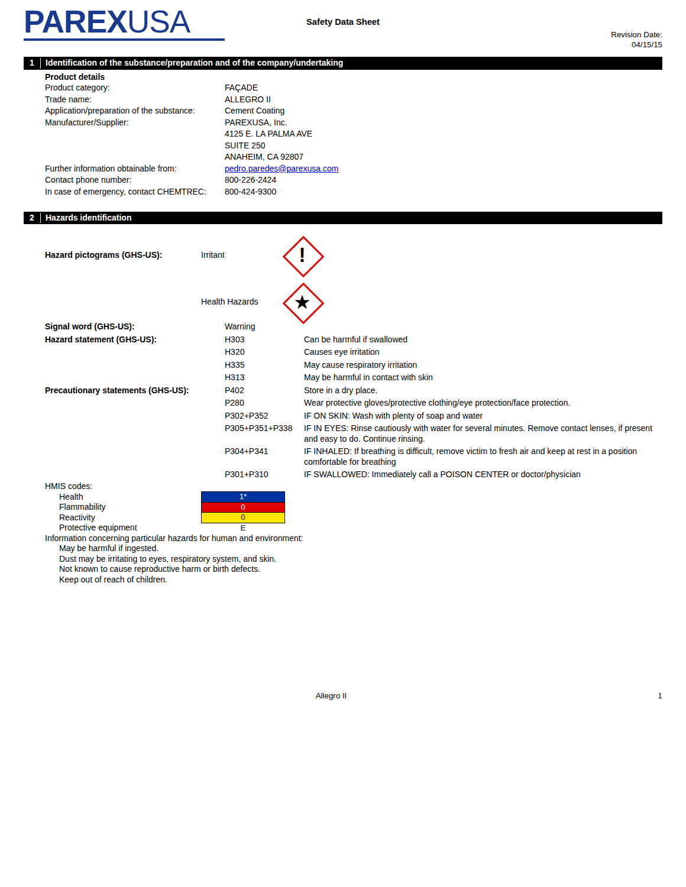Safety Data Sheet
PAREX USA
Revision Date:
04/15/15
1 Identification of the substance/preparation and of the company/undertaking
Product details
| Product category: | FAÇADE |
| Trade name: | ALLEGRO II |
| Application/preparation of the substance: | Cement Coating |
| Manufacturer/Supplier: | PAREXUSA, Inc. |
| | 4125 E. LA PALMA AVE |
| | SUITE 250 |
| | ANAHEIM, CA 92807 |
| Further information obtainable from: | pedro.paredes@parexusa.com |
| Contact phone number: | 800-226-2424 |
| In case of emergency, contact CHEMTREC: | 800-424-9300 |
2 Hazards identification
Hazard pictograms (GHS-US):
Irritant
!
Health Hazards
★
| Signal word (GHS-US): | Warning |
| Hazard statement (GHS-US): | H303 | Can be harmful if swallowed |
| | H320 | Causes eye irritation |
| | H335 | May cause respiratory irritation |
| | H313 | May be harmful in contact with skin |
| Precautionary statements (GHS-US): | P402 | Store in a dry place. |
| | P280 | Wear protective gloves/protective clothing/eye protection/face protection. |
| | P302+P352 | IF ON SKIN: Wash with plenty of soap and water |
| | P305+P351+P338 | IF IN EYES: Rinse cautiously with water for several minutes. Remove contact lenses, if present and easy to do. Continue rinsing. |
| | P304+P341 | IF INHALED: If breathing is difficult, remove victim to fresh air and keep at rest in a position comfortable for breathing |
| | P301+P310 | IF SWALLOWED: Immediately call a POISON CENTER or doctor/physician |
HMIS codes:
| Health | 1* |
| Flammability | 0 |
| Reactivity | 0 |
| Protective equipment | E |
Information concerning particular hazards for human and environment:
May be harmful if ingested.
Dust may be irritating to eyes, respiratory system, and skin.
Not known to cause reproductive harm or birth defects.
Keep out of reach of children.
Allegro II
1